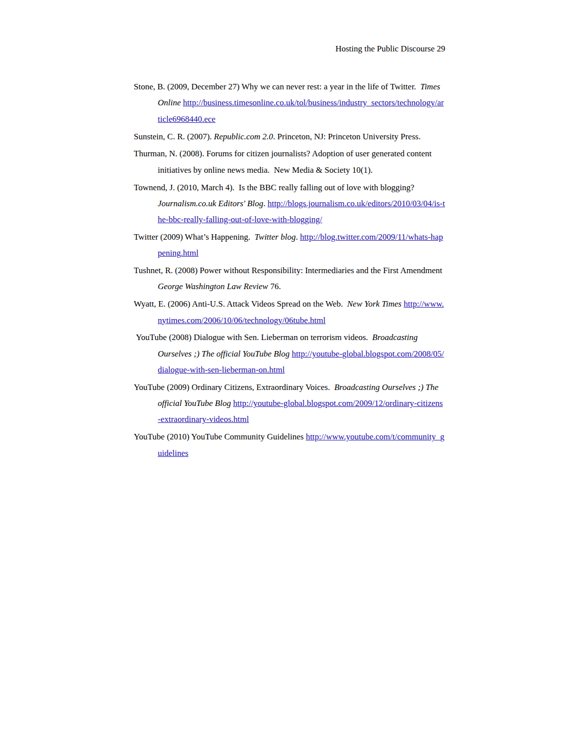Hosting the Public Discourse 29
Stone, B. (2009, December 27) Why we can never rest: a year in the life of Twitter. Times Online http://business.timesonline.co.uk/tol/business/industry_sectors/technology/article6968440.ece
Sunstein, C. R. (2007). Republic.com 2.0. Princeton, NJ: Princeton University Press.
Thurman, N. (2008). Forums for citizen journalists? Adoption of user generated content initiatives by online news media. New Media & Society 10(1).
Townend, J. (2010, March 4). Is the BBC really falling out of love with blogging? Journalism.co.uk Editors' Blog. http://blogs.journalism.co.uk/editors/2010/03/04/is-the-bbc-really-falling-out-of-love-with-blogging/
Twitter (2009) What’s Happening. Twitter blog. http://blog.twitter.com/2009/11/whats-happening.html
Tushnet, R. (2008) Power without Responsibility: Intermediaries and the First Amendment George Washington Law Review 76.
Wyatt, E. (2006) Anti-U.S. Attack Videos Spread on the Web. New York Times http://www.nytimes.com/2006/10/06/technology/06tube.html
YouTube (2008) Dialogue with Sen. Lieberman on terrorism videos. Broadcasting Ourselves ;) The official YouTube Blog http://youtube-global.blogspot.com/2008/05/dialogue-with-sen-lieberman-on.html
YouTube (2009) Ordinary Citizens, Extraordinary Voices. Broadcasting Ourselves ;) The official YouTube Blog http://youtube-global.blogspot.com/2009/12/ordinary-citizens-extraordinary-videos.html
YouTube (2010) YouTube Community Guidelines http://www.youtube.com/t/community_guidelines